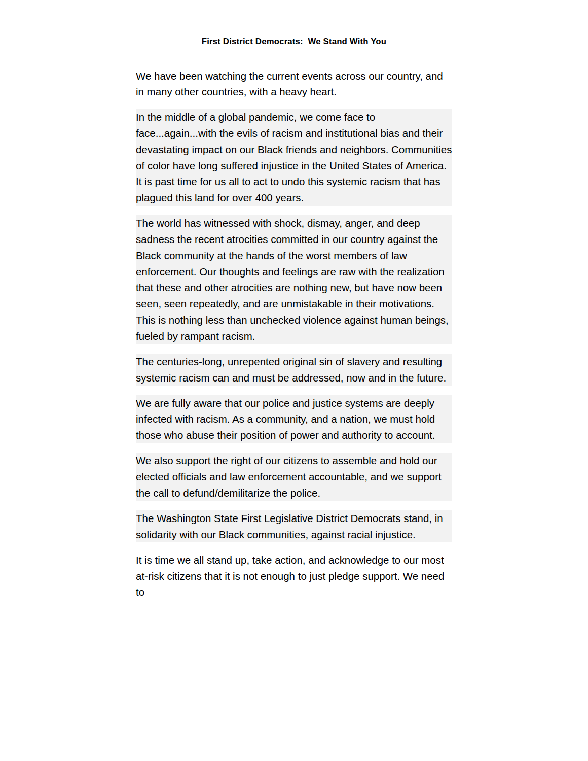First District Democrats: We Stand With You
We have been watching the current events across our country, and in many other countries, with a heavy heart.
In the middle of a global pandemic, we come face to face...again...with the evils of racism and institutional bias and their devastating impact on our Black friends and neighbors. Communities of color have long suffered injustice in the United States of America. It is past time for us all to act to undo this systemic racism that has plagued this land for over 400 years.
The world has witnessed with shock, dismay, anger, and deep sadness the recent atrocities committed in our country against the Black community at the hands of the worst members of law enforcement. Our thoughts and feelings are raw with the realization that these and other atrocities are nothing new, but have now been seen, seen repeatedly, and are unmistakable in their motivations. This is nothing less than unchecked violence against human beings, fueled by rampant racism.
The centuries-long, unrepented original sin of slavery and resulting systemic racism can and must be addressed, now and in the future.
We are fully aware that our police and justice systems are deeply infected with racism. As a community, and a nation, we must hold those who abuse their position of power and authority to account.
We also support the right of our citizens to assemble and hold our elected officials and law enforcement accountable, and we support the call to defund/demilitarize the police.
The Washington State First Legislative District Democrats stand, in solidarity with our Black communities, against racial injustice.
It is time we all stand up, take action, and acknowledge to our most at-risk citizens that it is not enough to just pledge support. We need to